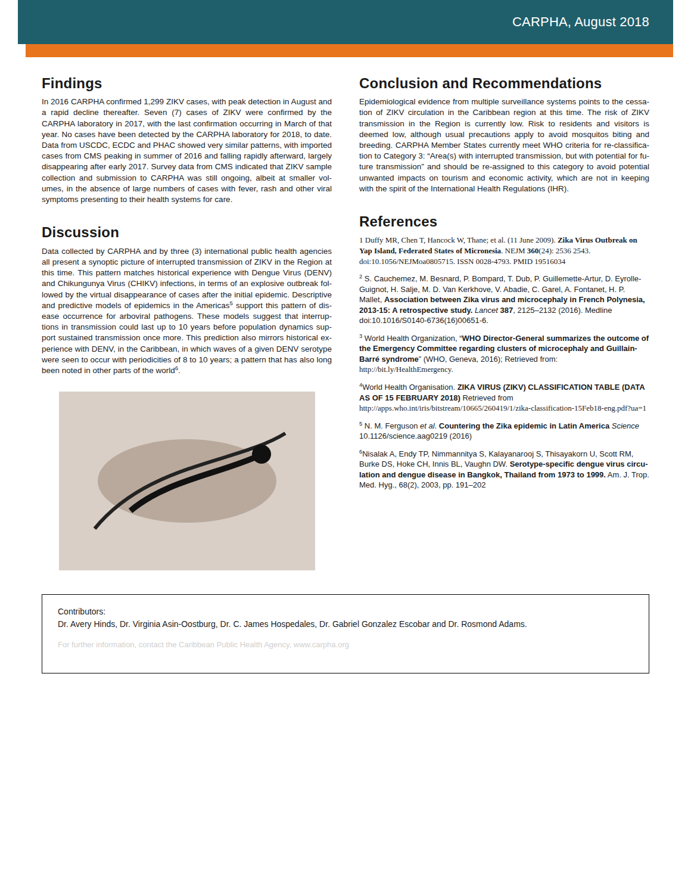CARPHA, August 2018
Findings
In 2016 CARPHA confirmed 1,299 ZIKV cases, with peak detection in August and a rapid decline thereafter. Seven (7) cases of ZIKV were confirmed by the CARPHA laboratory in 2017, with the last confirmation occurring in March of that year. No cases have been detected by the CARPHA laboratory for 2018, to date. Data from USCDC, ECDC and PHAC showed very similar patterns, with imported cases from CMS peaking in summer of 2016 and falling rapidly afterward, largely disappearing after early 2017. Survey data from CMS indicated that ZIKV sample collection and submission to CARPHA was still ongoing, albeit at smaller volumes, in the absence of large numbers of cases with fever, rash and other viral symptoms presenting to their health systems for care.
Discussion
Data collected by CARPHA and by three (3) international public health agencies all present a synoptic picture of interrupted transmission of ZIKV in the Region at this time. This pattern matches historical experience with Dengue Virus (DENV) and Chikungunya Virus (CHIKV) infections, in terms of an explosive outbreak followed by the virtual disappearance of cases after the initial epidemic. Descriptive and predictive models of epidemics in the Americas5 support this pattern of disease occurrence for arboviral pathogens. These models suggest that interruptions in transmission could last up to 10 years before population dynamics support sustained transmission once more. This prediction also mirrors historical experience with DENV, in the Caribbean, in which waves of a given DENV serotype were seen to occur with periodicities of 8 to 10 years; a pattern that has also long been noted in other parts of the world6.
Conclusion and Recommendations
Epidemiological evidence from multiple surveillance systems points to the cessation of ZIKV circulation in the Caribbean region at this time. The risk of ZIKV transmission in the Region is currently low. Risk to residents and visitors is deemed low, although usual precautions apply to avoid mosquitos biting and breeding. CARPHA Member States currently meet WHO criteria for re-classification to Category 3: “Area(s) with interrupted transmission, but with potential for future transmission” and should be re-assigned to this category to avoid potential unwanted impacts on tourism and economic activity, which are not in keeping with the spirit of the International Health Regulations (IHR).
References
1 Duffy MR, Chen T, Hancock W, Thane; et al. (11 June 2009). Zika Virus Outbreak on Yap Island, Federated States of Micronesia. NEJM 360(24): 2536 2543. doi:10.1056/NEJMoa0805715. ISSN 0028-4793. PMID 19516034
2 S. Cauchemez, M. Besnard, P. Bompard, T. Dub, P. Guillemette-Artur, D. Eyrolle-Guignot, H. Salje, M. D. Van Kerkhove, V. Abadie, C. Garel, A. Fontanet, H. P. Mallet, Association between Zika virus and microcephaly in French Polynesia, 2013-15: A retrospective study. Lancet 387, 2125–2132 (2016). Medline doi:10.1016/S0140-6736(16)00651-6.
3 World Health Organization, “WHO Director-General summarizes the outcome of the Emergency Committee regarding clusters of microcephaly and Guillain- Barré syndrome” (WHO, Geneva, 2016); Retrieved from: http://bit.ly/HealthEmergency.
4World Health Organisation. ZIKA VIRUS (ZIKV) CLASSIFICATION TABLE (DATA AS OF 15 FEBRUARY 2018) Retrieved from http://apps.who.int/iris/bitstream/10665/260419/1/zika-classification-15Feb18-eng.pdf?ua=1
5 N. M. Ferguson et al. Countering the Zika epidemic in Latin America Science 10.1126/science.aag0219 (2016)
6Nisalak A, Endy TP, Nimmannitya S, Kalayanarooj S, Thisayakorn U, Scott RM, Burke DS, Hoke CH, Innis BL, Vaughn DW. Serotype-specific dengue virus circulation and dengue disease in Bangkok, Thailand from 1973 to 1999. Am. J. Trop. Med. Hyg., 68(2), 2003, pp. 191–202
Contributors:
Dr. Avery Hinds, Dr. Virginia Asin-Oostburg, Dr. C. James Hospedales, Dr. Gabriel Gonzalez Escobar and Dr. Rosmond Adams.
For further information, contact the Caribbean Public Health Agency, www.carpha.org